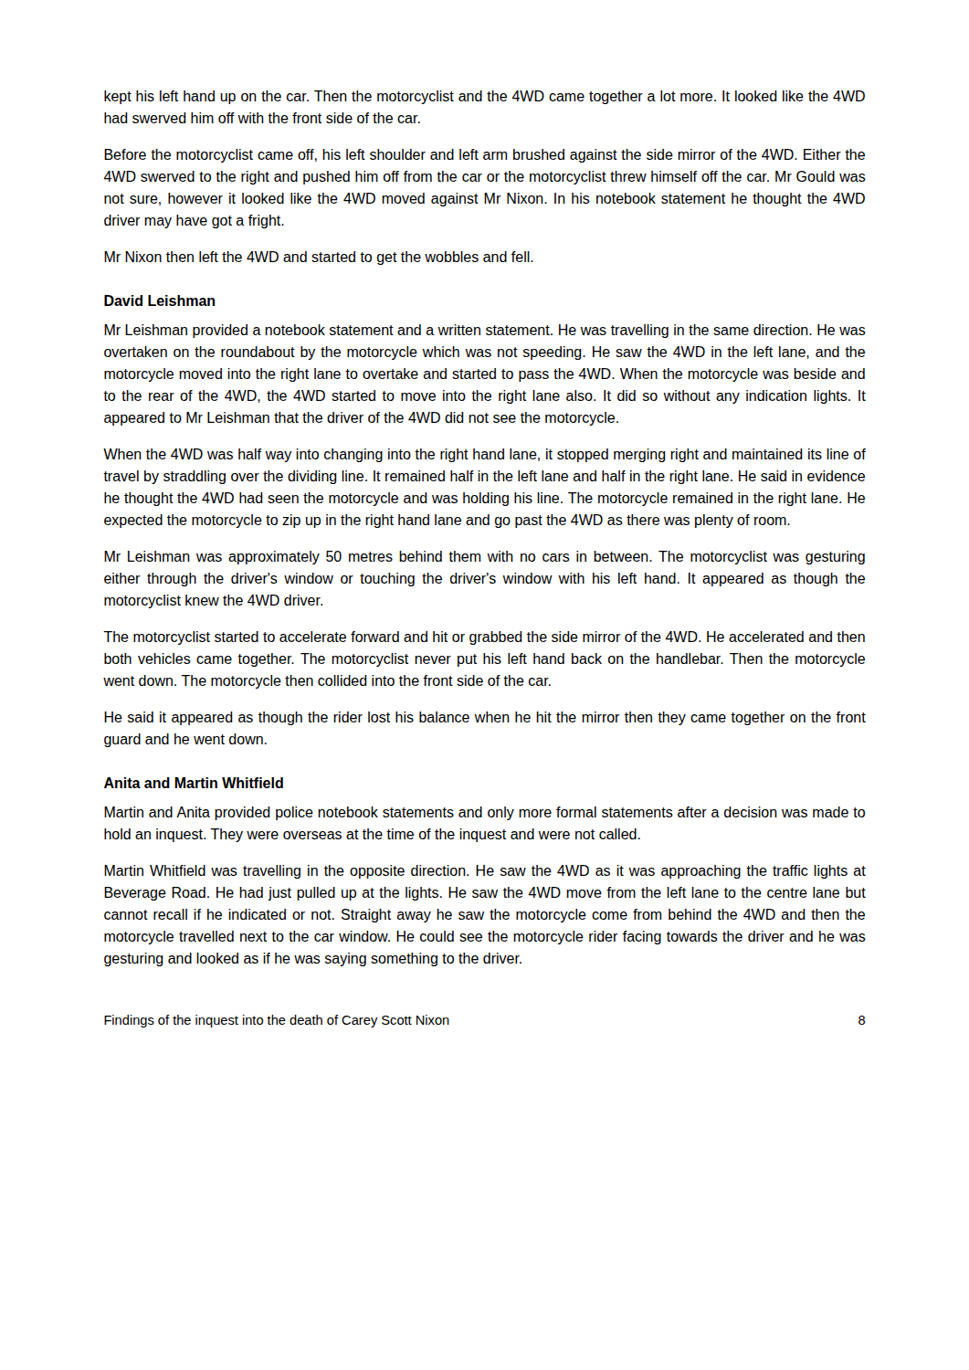kept his left hand up on the car. Then the motorcyclist and the 4WD came together a lot more. It looked like the 4WD had swerved him off with the front side of the car.
Before the motorcyclist came off, his left shoulder and left arm brushed against the side mirror of the 4WD. Either the 4WD swerved to the right and pushed him off from the car or the motorcyclist threw himself off the car. Mr Gould was not sure, however it looked like the 4WD moved against Mr Nixon. In his notebook statement he thought the 4WD driver may have got a fright.
Mr Nixon then left the 4WD and started to get the wobbles and fell.
David Leishman
Mr Leishman provided a notebook statement and a written statement. He was travelling in the same direction. He was overtaken on the roundabout by the motorcycle which was not speeding. He saw the 4WD in the left lane, and the motorcycle moved into the right lane to overtake and started to pass the 4WD. When the motorcycle was beside and to the rear of the 4WD, the 4WD started to move into the right lane also. It did so without any indication lights. It appeared to Mr Leishman that the driver of the 4WD did not see the motorcycle.
When the 4WD was half way into changing into the right hand lane, it stopped merging right and maintained its line of travel by straddling over the dividing line. It remained half in the left lane and half in the right lane. He said in evidence he thought the 4WD had seen the motorcycle and was holding his line. The motorcycle remained in the right lane. He expected the motorcycle to zip up in the right hand lane and go past the 4WD as there was plenty of room.
Mr Leishman was approximately 50 metres behind them with no cars in between. The motorcyclist was gesturing either through the driver's window or touching the driver's window with his left hand. It appeared as though the motorcyclist knew the 4WD driver.
The motorcyclist started to accelerate forward and hit or grabbed the side mirror of the 4WD. He accelerated and then both vehicles came together. The motorcyclist never put his left hand back on the handlebar. Then the motorcycle went down. The motorcycle then collided into the front side of the car.
He said it appeared as though the rider lost his balance when he hit the mirror then they came together on the front guard and he went down.
Anita and Martin Whitfield
Martin and Anita provided police notebook statements and only more formal statements after a decision was made to hold an inquest. They were overseas at the time of the inquest and were not called.
Martin Whitfield was travelling in the opposite direction. He saw the 4WD as it was approaching the traffic lights at Beverage Road. He had just pulled up at the lights. He saw the 4WD move from the left lane to the centre lane but cannot recall if he indicated or not. Straight away he saw the motorcycle come from behind the 4WD and then the motorcycle travelled next to the car window. He could see the motorcycle rider facing towards the driver and he was gesturing and looked as if he was saying something to the driver.
Findings of the inquest into the death of Carey Scott Nixon 8